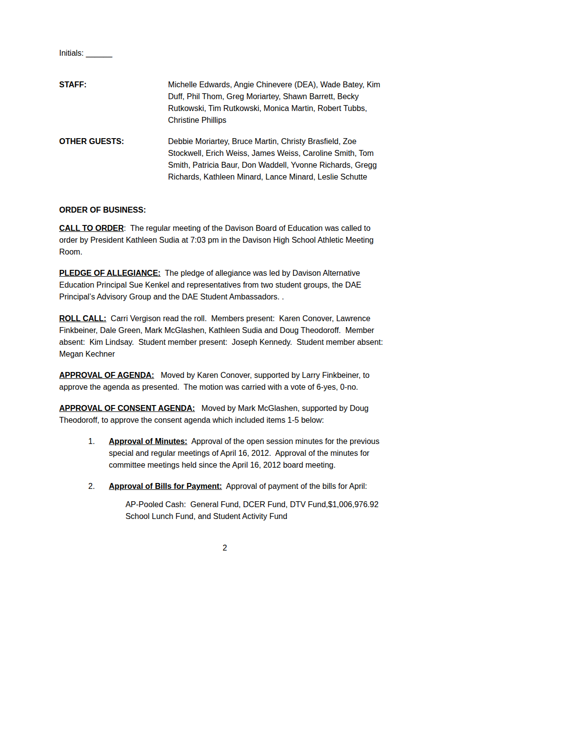Initials: ______
| STAFF: | Michelle Edwards, Angie Chinevere (DEA), Wade Batey, Kim Duff, Phil Thom, Greg Moriartey, Shawn Barrett, Becky Rutkowski, Tim Rutkowski, Monica Martin, Robert Tubbs, Christine Phillips |
| OTHER GUESTS: | Debbie Moriartey, Bruce Martin, Christy Brasfield, Zoe Stockwell, Erich Weiss, James Weiss, Caroline Smith, Tom Smith, Patricia Baur, Don Waddell, Yvonne Richards, Gregg Richards, Kathleen Minard, Lance Minard, Leslie Schutte |
ORDER OF BUSINESS:
CALL TO ORDER: The regular meeting of the Davison Board of Education was called to order by President Kathleen Sudia at 7:03 pm in the Davison High School Athletic Meeting Room.
PLEDGE OF ALLEGIANCE: The pledge of allegiance was led by Davison Alternative Education Principal Sue Kenkel and representatives from two student groups, the DAE Principal’s Advisory Group and the DAE Student Ambassadors. .
ROLL CALL: Carri Vergison read the roll. Members present: Karen Conover, Lawrence Finkbeiner, Dale Green, Mark McGlashen, Kathleen Sudia and Doug Theodoroff. Member absent: Kim Lindsay. Student member present: Joseph Kennedy. Student member absent: Megan Kechner
APPROVAL OF AGENDA: Moved by Karen Conover, supported by Larry Finkbeiner, to approve the agenda as presented. The motion was carried with a vote of 6-yes, 0-no.
APPROVAL OF CONSENT AGENDA: Moved by Mark McGlashen, supported by Doug Theodoroff, to approve the consent agenda which included items 1-5 below:
Approval of Minutes: Approval of the open session minutes for the previous special and regular meetings of April 16, 2012. Approval of the minutes for committee meetings held since the April 16, 2012 board meeting.
Approval of Bills for Payment: Approval of payment of the bills for April:
| AP-Pooled Cash: General Fund, DCER Fund, DTV Fund, School Lunch Fund, and Student Activity Fund | $ | 1,006,976.92 |
2